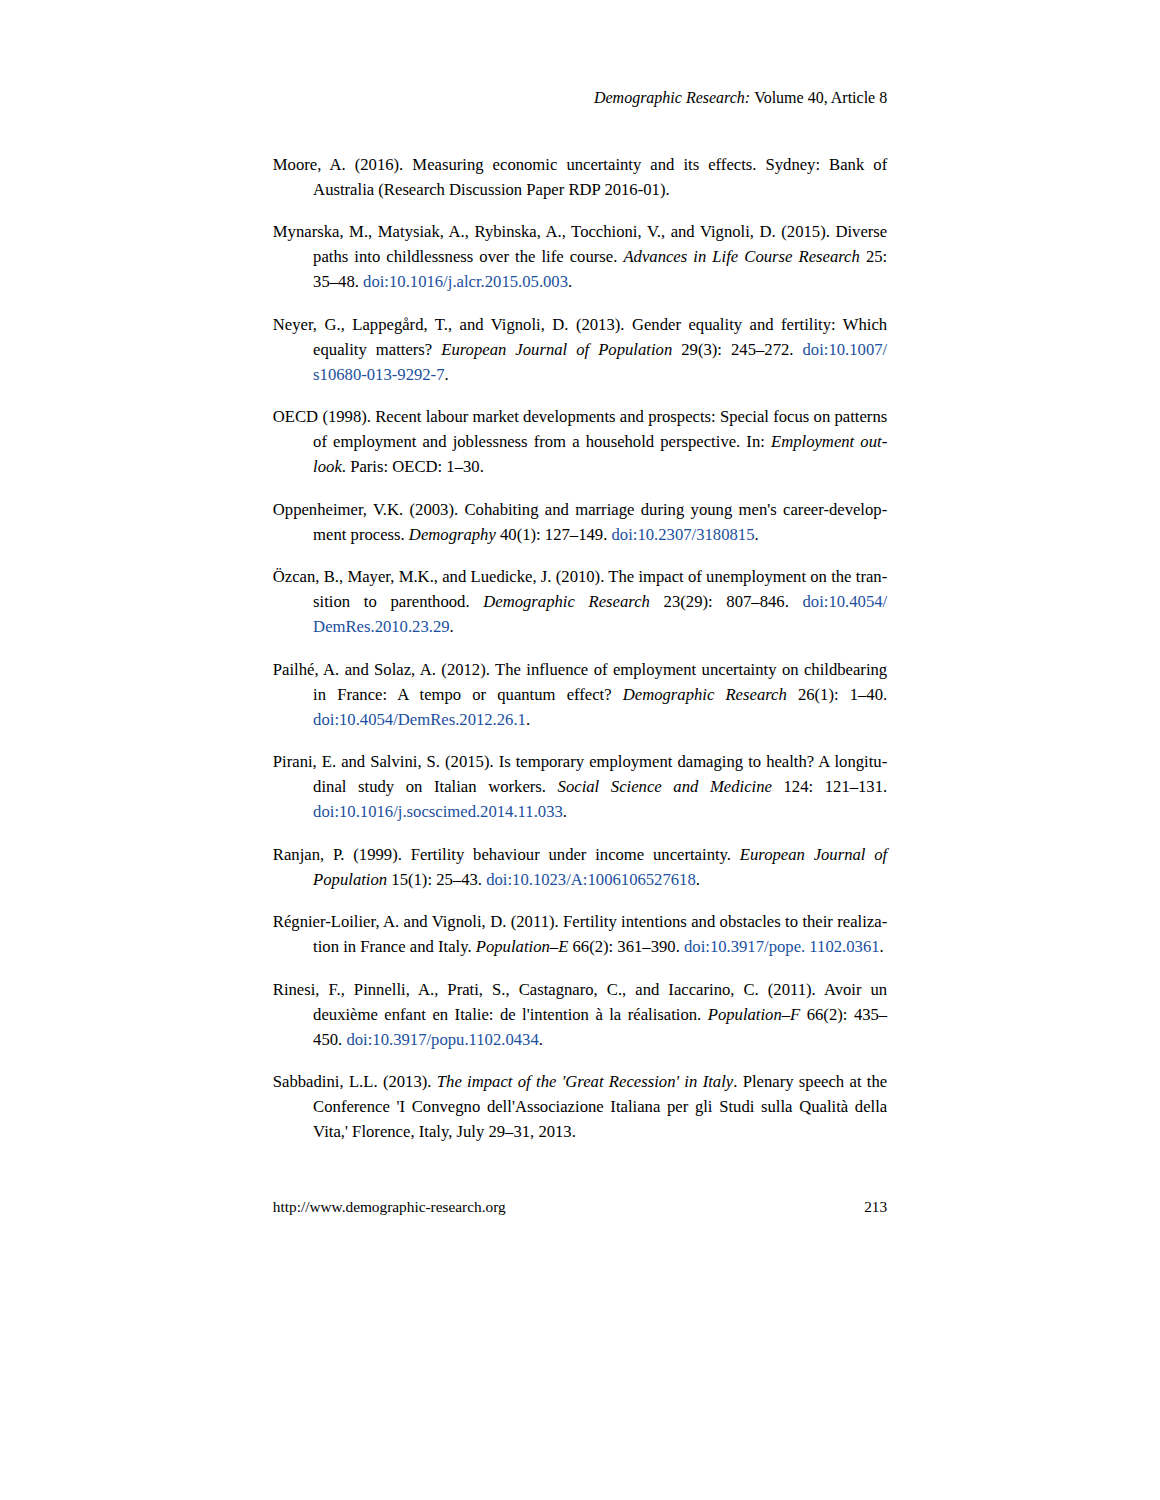Demographic Research: Volume 40, Article 8
Moore, A. (2016). Measuring economic uncertainty and its effects. Sydney: Bank of Australia (Research Discussion Paper RDP 2016-01).
Mynarska, M., Matysiak, A., Rybinska, A., Tocchioni, V., and Vignoli, D. (2015). Diverse paths into childlessness over the life course. Advances in Life Course Research 25: 35–48. doi:10.1016/j.alcr.2015.05.003.
Neyer, G., Lappegård, T., and Vignoli, D. (2013). Gender equality and fertility: Which equality matters? European Journal of Population 29(3): 245–272. doi:10.1007/ s10680-013-9292-7.
OECD (1998). Recent labour market developments and prospects: Special focus on patterns of employment and joblessness from a household perspective. In: Employment outlook. Paris: OECD: 1–30.
Oppenheimer, V.K. (2003). Cohabiting and marriage during young men's career-development process. Demography 40(1): 127–149. doi:10.2307/3180815.
Özcan, B., Mayer, M.K., and Luedicke, J. (2010). The impact of unemployment on the transition to parenthood. Demographic Research 23(29): 807–846. doi:10.4054/ DemRes.2010.23.29.
Pailhé, A. and Solaz, A. (2012). The influence of employment uncertainty on childbearing in France: A tempo or quantum effect? Demographic Research 26(1): 1–40. doi:10.4054/DemRes.2012.26.1.
Pirani, E. and Salvini, S. (2015). Is temporary employment damaging to health? A longitudinal study on Italian workers. Social Science and Medicine 124: 121–131. doi:10.1016/j.socscimed.2014.11.033.
Ranjan, P. (1999). Fertility behaviour under income uncertainty. European Journal of Population 15(1): 25–43. doi:10.1023/A:1006106527618.
Régnier-Loilier, A. and Vignoli, D. (2011). Fertility intentions and obstacles to their realization in France and Italy. Population–E 66(2): 361–390. doi:10.3917/pope. 1102.0361.
Rinesi, F., Pinnelli, A., Prati, S., Castagnaro, C., and Iaccarino, C. (2011). Avoir un deuxième enfant en Italie: de l'intention à la réalisation. Population–F 66(2): 435–450. doi:10.3917/popu.1102.0434.
Sabbadini, L.L. (2013). The impact of the 'Great Recession' in Italy. Plenary speech at the Conference 'I Convegno dell'Associazione Italiana per gli Studi sulla Qualità della Vita,' Florence, Italy, July 29–31, 2013.
http://www.demographic-research.org 213